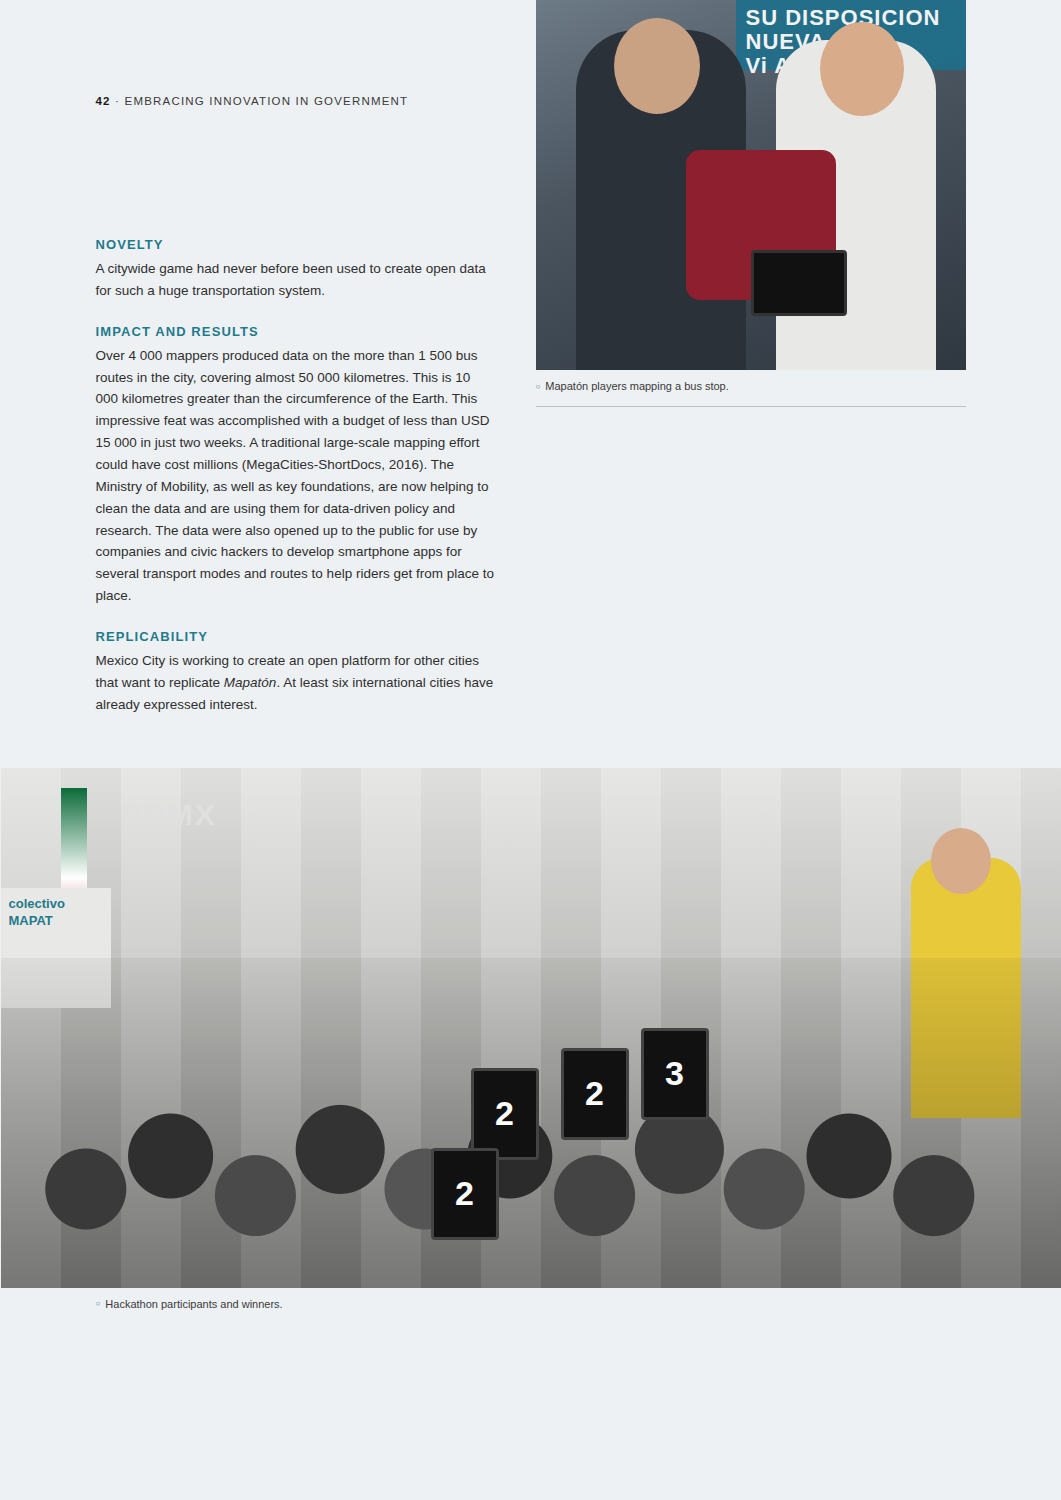42 · EMBRACING INNOVATION IN GOVERNMENT
SU DISPOSICION
NUEVA
Vi A
Mapatón players mapping a bus stop.
Novelty
A citywide game had never before been used to create open data for such a huge transportation system.
Impact and Results
Over 4 000 mappers produced data on the more than 1 500 bus routes in the city, covering almost 50 000 kilometres. This is 10 000 kilometres greater than the circumference of the Earth. This impressive feat was accomplished with a budget of less than USD 15 000 in just two weeks. A traditional large-scale mapping effort could have cost millions (MegaCities-ShortDocs, 2016). The Ministry of Mobility, as well as key foundations, are now helping to clean the data and are using them for data-driven policy and research. The data were also opened up to the public for use by companies and civic hackers to develop smartphone apps for several transport modes and routes to help riders get from place to place.
Replicability
Mexico City is working to create an open platform for other cities that want to replicate Mapatón. At least six international cities have already expressed interest.
Challenges and Lessons Learned
Despite conducting four pilot studies, several technical challenges had to be overcome in the course of the project, such as the quality of the produced data. A particular problem arose when on two occasions, different users attempted to hack the system by adding ghost routes and points. They were quickly blocked (Pides Innovación, 2016). This highlights the importance of involving experts and the capacity to react quickly to make adjustments to the software, as necessary. Another set of challenges concerned the involvement of participants, without whom no data would have been generated. Creating incentives for participation in the form of the gaming element and the chance to win prizes, as well as communicating the importance of participation through storytelling, proved essential.
CDMX
colectivo
MAPAT
2
2
3
2
Hackathon participants and winners.